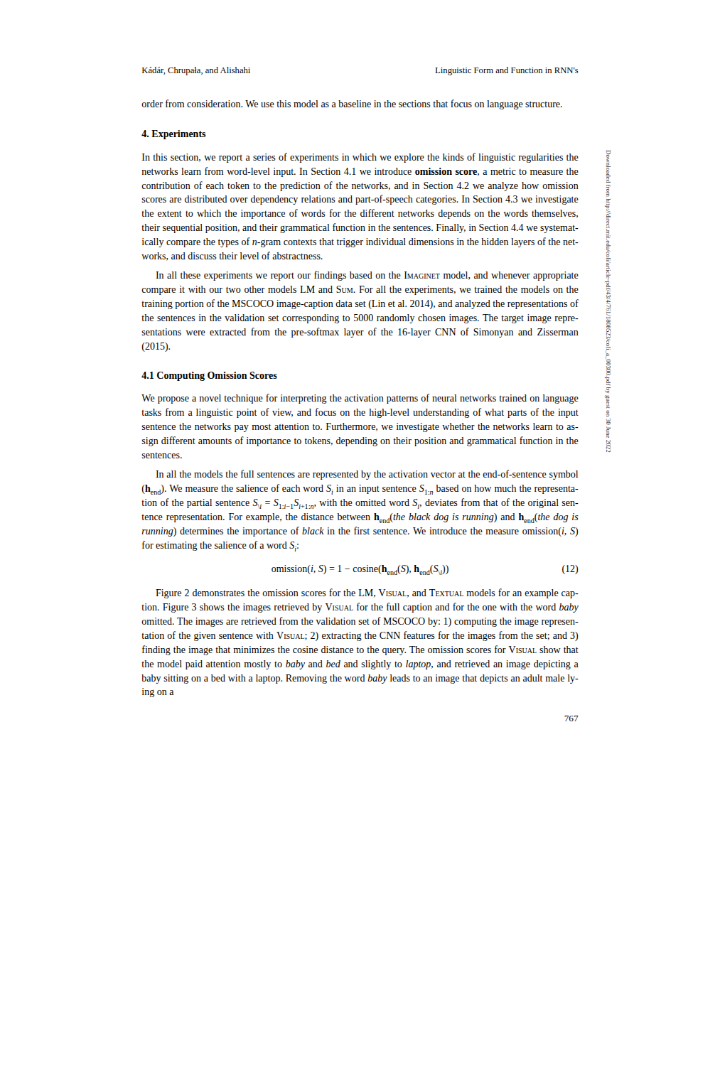Downloaded from http://direct.mit.edu/coli/article-pdf/43/4/761/1808523/coli_a_00300.pdf by guest on 30 June 2022
Kádár, Chrupała, and Alishahi Linguistic Form and Function in RNN's
order from consideration. We use this model as a baseline in the sections that focus on language structure.
4. Experiments
In this section, we report a series of experiments in which we explore the kinds of linguistic regularities the networks learn from word-level input. In Section 4.1 we introduce omission score, a metric to measure the contribution of each token to the prediction of the networks, and in Section 4.2 we analyze how omission scores are distributed over dependency relations and part-of-speech categories. In Section 4.3 we investigate the extent to which the importance of words for the different networks depends on the words themselves, their sequential position, and their grammatical function in the sentences. Finally, in Section 4.4 we systematically compare the types of n-gram contexts that trigger individual dimensions in the hidden layers of the networks, and discuss their level of abstractness.
In all these experiments we report our findings based on the Imaginet model, and whenever appropriate compare it with our two other models LM and Sum. For all the experiments, we trained the models on the training portion of the MSCOCO image-caption data set (Lin et al. 2014), and analyzed the representations of the sentences in the validation set corresponding to 5000 randomly chosen images. The target image representations were extracted from the pre-softmax layer of the 16-layer CNN of Simonyan and Zisserman (2015).
4.1 Computing Omission Scores
We propose a novel technique for interpreting the activation patterns of neural networks trained on language tasks from a linguistic point of view, and focus on the high-level understanding of what parts of the input sentence the networks pay most attention to. Furthermore, we investigate whether the networks learn to assign different amounts of importance to tokens, depending on their position and grammatical function in the sentences.
In all the models the full sentences are represented by the activation vector at the end-of-sentence symbol (hend). We measure the salience of each word Si in an input sentence S1:n based on how much the representation of the partial sentence S\i = S1:i−1Si+1:n, with the omitted word Si, deviates from that of the original sentence representation. For example, the distance between hend(the black dog is running) and hend(the dog is running) determines the importance of black in the first sentence. We introduce the measure omission(i, S) for estimating the salience of a word Si:
omission(i, S) = 1 − cosine(hend(S), hend(S\i)) (12)
Figure 2 demonstrates the omission scores for the LM, Visual, and Textual models for an example caption. Figure 3 shows the images retrieved by Visual for the full caption and for the one with the word baby omitted. The images are retrieved from the validation set of MSCOCO by: 1) computing the image representation of the given sentence with Visual; 2) extracting the CNN features for the images from the set; and 3) finding the image that minimizes the cosine distance to the query. The omission scores for Visual show that the model paid attention mostly to baby and bed and slightly to laptop, and retrieved an image depicting a baby sitting on a bed with a laptop. Removing the word baby leads to an image that depicts an adult male lying on a
767